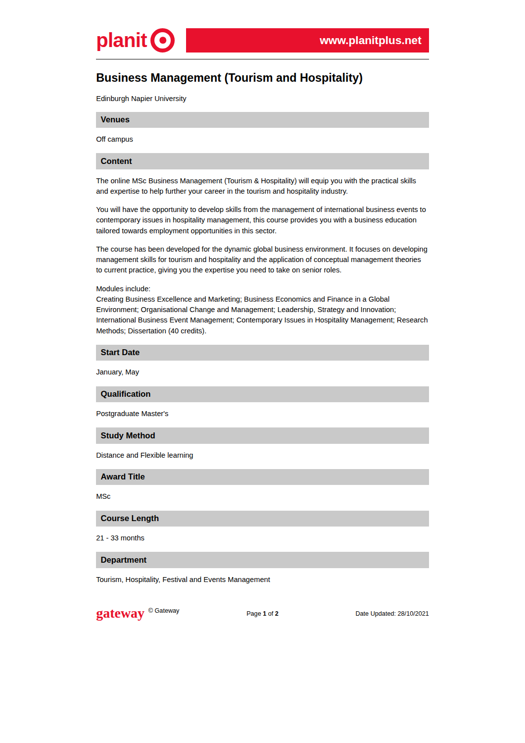planit
www.planitplus.net
Business Management (Tourism and Hospitality)
Edinburgh Napier University
Venues
Off campus
Content
The online MSc Business Management (Tourism & Hospitality) will equip you with the practical skills and expertise to help further your career in the tourism and hospitality industry.
You will have the opportunity to develop skills from the management of international business events to contemporary issues in hospitality management, this course provides you with a business education tailored towards employment opportunities in this sector.
The course has been developed for the dynamic global business environment. It focuses on developing management skills for tourism and hospitality and the application of conceptual management theories to current practice, giving you the expertise you need to take on senior roles.
Modules include:
Creating Business Excellence and Marketing; Business Economics and Finance in a Global Environment; Organisational Change and Management; Leadership, Strategy and Innovation; International Business Event Management; Contemporary Issues in Hospitality Management; Research Methods; Dissertation (40 credits).
Start Date
January, May
Qualification
Postgraduate Master's
Study Method
Distance and Flexible learning
Award Title
MSc
Course Length
21 - 33 months
Department
Tourism, Hospitality, Festival and Events Management
gateway © Gateway
Page 1 of 2
Date Updated: 28/10/2021